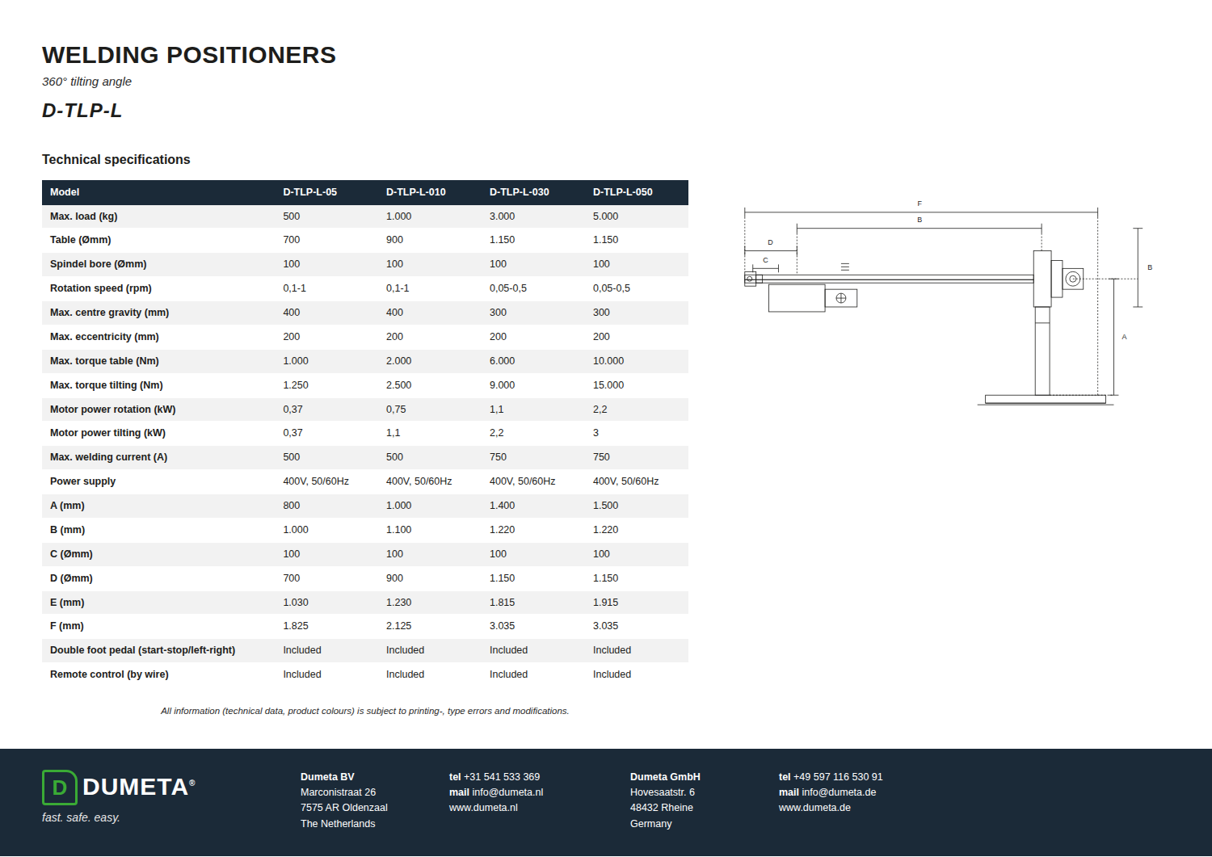Welding positioners
360° tilting angle
D-TLP-L
Technical specifications
| Model | D-TLP-L-05 | D-TLP-L-010 | D-TLP-L-030 | D-TLP-L-050 |
| --- | --- | --- | --- | --- |
| Max. load (kg) | 500 | 1.000 | 3.000 | 5.000 |
| Table (Ømm) | 700 | 900 | 1.150 | 1.150 |
| Spindel bore (Ømm) | 100 | 100 | 100 | 100 |
| Rotation speed (rpm) | 0,1-1 | 0,1-1 | 0,05-0,5 | 0,05-0,5 |
| Max. centre gravity (mm) | 400 | 400 | 300 | 300 |
| Max. eccentricity (mm) | 200 | 200 | 200 | 200 |
| Max. torque table (Nm) | 1.000 | 2.000 | 6.000 | 10.000 |
| Max. torque tilting (Nm) | 1.250 | 2.500 | 9.000 | 15.000 |
| Motor power rotation (kW) | 0,37 | 0,75 | 1,1 | 2,2 |
| Motor power tilting (kW) | 0,37 | 1,1 | 2,2 | 3 |
| Max. welding current (A) | 500 | 500 | 750 | 750 |
| Power supply | 400V, 50/60Hz | 400V, 50/60Hz | 400V, 50/60Hz | 400V, 50/60Hz |
| A (mm) | 800 | 1.000 | 1.400 | 1.500 |
| B (mm) | 1.000 | 1.100 | 1.220 | 1.220 |
| C (Ømm) | 100 | 100 | 100 | 100 |
| D (Ømm) | 700 | 900 | 1.150 | 1.150 |
| E (mm) | 1.030 | 1.230 | 1.815 | 1.915 |
| F (mm) | 1.825 | 2.125 | 3.035 | 3.035 |
| Double foot pedal (start-stop/left-right) | Included | Included | Included | Included |
| Remote control (by wire) | Included | Included | Included | Included |
All information (technical data, product colours) is subject to printing-, type errors and modifications.
F B D C B A
D DUMETA®
fast. safe. easy.
Dumeta BV
Marconistraat 26
7575 AR Oldenzaal
The Netherlands
tel +31 541 533 369
mail info@dumeta.nl
www.dumeta.nl
Dumeta GmbH
Hovesaatstr. 6
48432 Rheine
Germany
tel +49 597 116 530 91
mail info@dumeta.de
www.dumeta.de